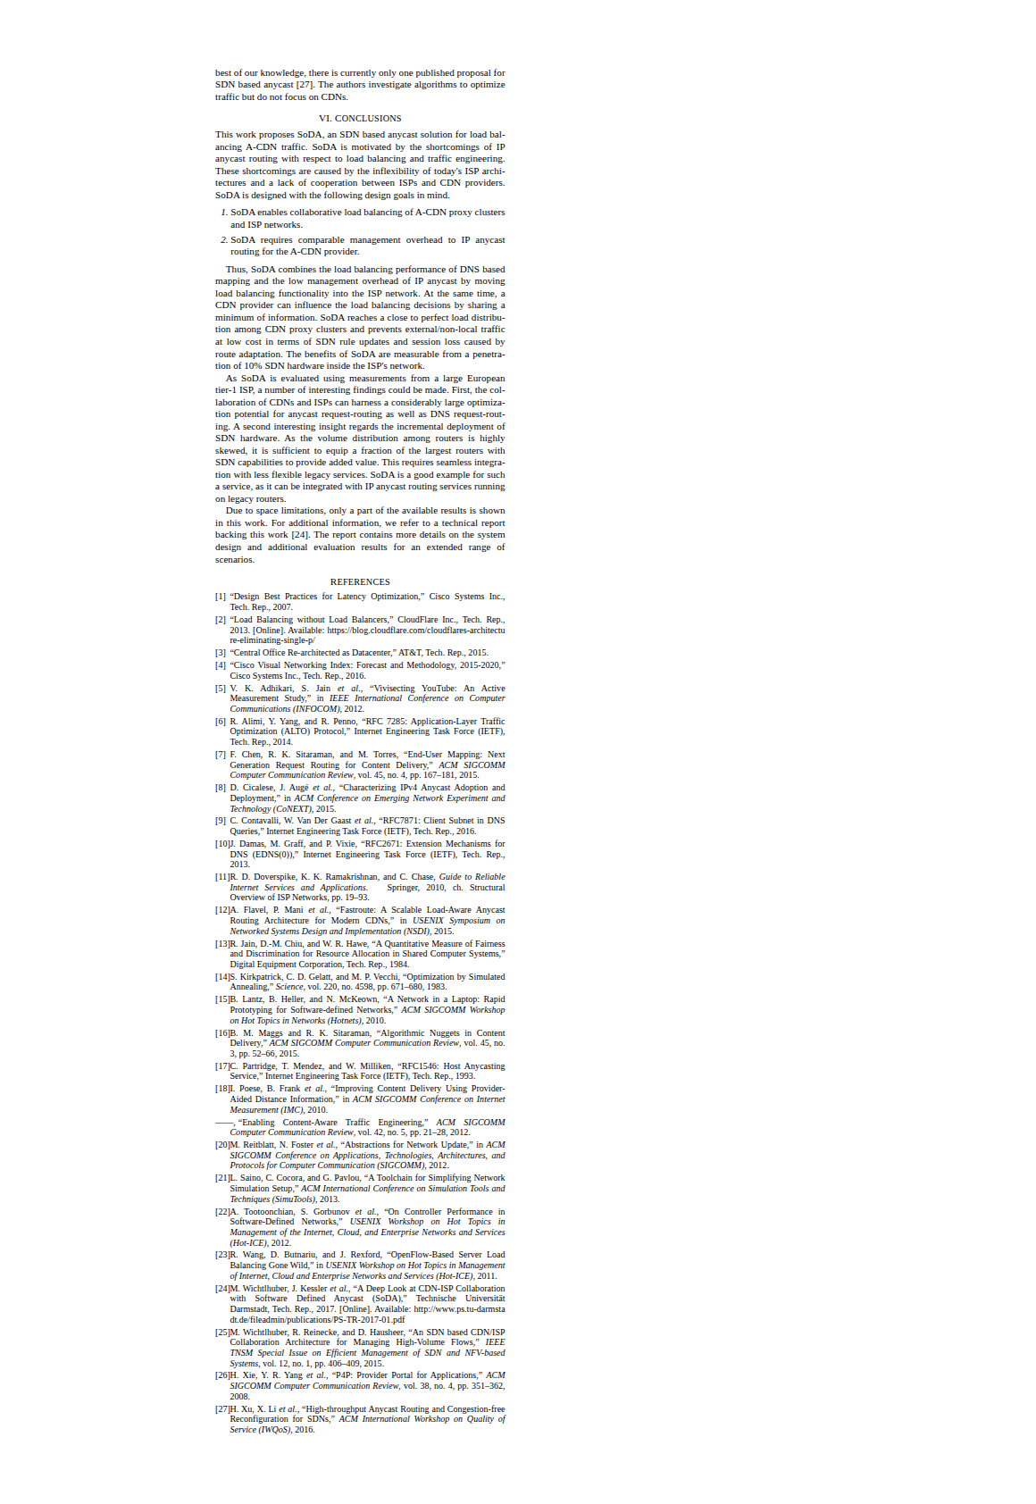best of our knowledge, there is currently only one published proposal for SDN based anycast [27]. The authors investigate algorithms to optimize traffic but do not focus on CDNs.
VI. CONCLUSIONS
This work proposes SoDA, an SDN based anycast solution for load balancing A-CDN traffic. SoDA is motivated by the shortcomings of IP anycast routing with respect to load balancing and traffic engineering. These shortcomings are caused by the inflexibility of today's ISP architectures and a lack of cooperation between ISPs and CDN providers. SoDA is designed with the following design goals in mind.
SoDA enables collaborative load balancing of A-CDN proxy clusters and ISP networks.
SoDA requires comparable management overhead to IP anycast routing for the A-CDN provider.
Thus, SoDA combines the load balancing performance of DNS based mapping and the low management overhead of IP anycast by moving load balancing functionality into the ISP network. At the same time, a CDN provider can influence the load balancing decisions by sharing a minimum of information. SoDA reaches a close to perfect load distribution among CDN proxy clusters and prevents external/non-local traffic at low cost in terms of SDN rule updates and session loss caused by route adaptation. The benefits of SoDA are measurable from a penetration of 10% SDN hardware inside the ISP's network.
As SoDA is evaluated using measurements from a large European tier-1 ISP, a number of interesting findings could be made. First, the collaboration of CDNs and ISPs can harness a considerably large optimization potential for anycast request-routing as well as DNS request-routing. A second interesting insight regards the incremental deployment of SDN hardware. As the volume distribution among routers is highly skewed, it is sufficient to equip a fraction of the largest routers with SDN capabilities to provide added value. This requires seamless integration with less flexible legacy services. SoDA is a good example for such a service, as it can be integrated with IP anycast routing services running on legacy routers.
Due to space limitations, only a part of the available results is shown in this work. For additional information, we refer to a technical report backing this work [24]. The report contains more details on the system design and additional evaluation results for an extended range of scenarios.
REFERENCES
“Design Best Practices for Latency Optimization,” Cisco Systems Inc., Tech. Rep., 2007.
“Load Balancing without Load Balancers,” CloudFlare Inc., Tech. Rep., 2013. [Online]. Available: https://blog.cloudflare.com/cloudflares-architecture-eliminating-single-p/
“Central Office Re-architected as Datacenter,” AT&T, Tech. Rep., 2015.
“Cisco Visual Networking Index: Forecast and Methodology, 2015-2020,” Cisco Systems Inc., Tech. Rep., 2016.
V. K. Adhikari, S. Jain et al., “Vivisecting YouTube: An Active Measurement Study,” in IEEE International Conference on Computer Communications (INFOCOM), 2012.
R. Alimi, Y. Yang, and R. Penno, “RFC 7285: Application-Layer Traffic Optimization (ALTO) Protocol,” Internet Engineering Task Force (IETF), Tech. Rep., 2014.
F. Chen, R. K. Sitaraman, and M. Torres, “End-User Mapping: Next Generation Request Routing for Content Delivery,” ACM SIGCOMM Computer Communication Review, vol. 45, no. 4, pp. 167–181, 2015.
D. Cicalese, J. Augé et al., “Characterizing IPv4 Anycast Adoption and Deployment,” in ACM Conference on Emerging Network Experiment and Technology (CoNEXT), 2015.
C. Contavalli, W. Van Der Gaast et al., “RFC7871: Client Subnet in DNS Queries,” Internet Engineering Task Force (IETF), Tech. Rep., 2016.
J. Damas, M. Graff, and P. Vixie, “RFC2671: Extension Mechanisms for DNS (EDNS(0)),” Internet Engineering Task Force (IETF), Tech. Rep., 2013.
R. D. Doverspike, K. K. Ramakrishnan, and C. Chase, Guide to Reliable Internet Services and Applications. Springer, 2010, ch. Structural Overview of ISP Networks, pp. 19–93.
A. Flavel, P. Mani et al., “Fastroute: A Scalable Load-Aware Anycast Routing Architecture for Modern CDNs,” in USENIX Symposium on Networked Systems Design and Implementation (NSDI), 2015.
R. Jain, D.-M. Chiu, and W. R. Hawe, “A Quantitative Measure of Fairness and Discrimination for Resource Allocation in Shared Computer Systems,” Digital Equipment Corporation, Tech. Rep., 1984.
S. Kirkpatrick, C. D. Gelatt, and M. P. Vecchi, “Optimization by Simulated Annealing,” Science, vol. 220, no. 4598, pp. 671–680, 1983.
B. Lantz, B. Heller, and N. McKeown, “A Network in a Laptop: Rapid Prototyping for Software-defined Networks,” ACM SIGCOMM Workshop on Hot Topics in Networks (Hotnets), 2010.
B. M. Maggs and R. K. Sitaraman, “Algorithmic Nuggets in Content Delivery,” ACM SIGCOMM Computer Communication Review, vol. 45, no. 3, pp. 52–66, 2015.
C. Partridge, T. Mendez, and W. Milliken, “RFC1546: Host Anycasting Service,” Internet Engineering Task Force (IETF), Tech. Rep., 1993.
I. Poese, B. Frank et al., “Improving Content Delivery Using Provider-Aided Distance Information,” in ACM SIGCOMM Conference on Internet Measurement (IMC), 2010.
——, “Enabling Content-Aware Traffic Engineering,” ACM SIGCOMM Computer Communication Review, vol. 42, no. 5, pp. 21–28, 2012.
M. Reitblatt, N. Foster et al., “Abstractions for Network Update,” in ACM SIGCOMM Conference on Applications, Technologies, Architectures, and Protocols for Computer Communication (SIGCOMM), 2012.
L. Saino, C. Cocora, and G. Pavlou, “A Toolchain for Simplifying Network Simulation Setup,” ACM International Conference on Simulation Tools and Techniques (SimuTools), 2013.
A. Tootoonchian, S. Gorbunov et al., “On Controller Performance in Software-Defined Networks,” USENIX Workshop on Hot Topics in Management of the Internet, Cloud, and Enterprise Networks and Services (Hot-ICE), 2012.
R. Wang, D. Butnariu, and J. Rexford, “OpenFlow-Based Server Load Balancing Gone Wild,” in USENIX Workshop on Hot Topics in Management of Internet, Cloud and Enterprise Networks and Services (Hot-ICE), 2011.
M. Wichtlhuber, J. Kessler et al., “A Deep Look at CDN-ISP Collaboration with Software Defined Anycast (SoDA),” Technische Universität Darmstadt, Tech. Rep., 2017. [Online]. Available: http://www.ps.tu-darmstadt.de/fileadmin/publications/PS-TR-2017-01.pdf
M. Wichtlhuber, R. Reinecke, and D. Hausheer, “An SDN based CDN/ISP Collaboration Architecture for Managing High-Volume Flows,” IEEE TNSM Special Issue on Efficient Management of SDN and NFV-based Systems, vol. 12, no. 1, pp. 406–409, 2015.
H. Xie, Y. R. Yang et al., “P4P: Provider Portal for Applications,” ACM SIGCOMM Computer Communication Review, vol. 38, no. 4, pp. 351–362, 2008.
H. Xu, X. Li et al., “High-throughput Anycast Routing and Congestion-free Reconfiguration for SDNs,” ACM International Workshop on Quality of Service (IWQoS), 2016.